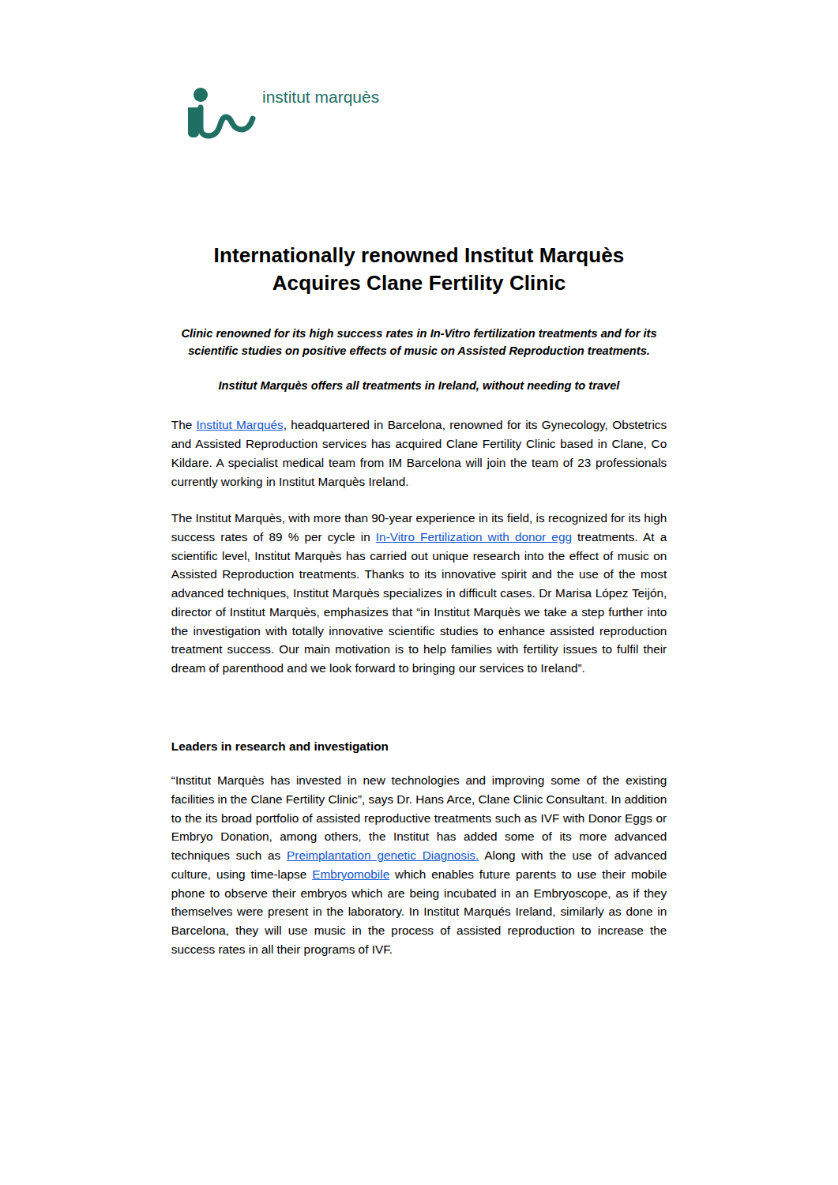institut marquès
Internationally renowned Institut Marquès
Acquires Clane Fertility Clinic
Clinic renowned for its high success rates in In-Vitro fertilization treatments and for its scientific studies on positive effects of music on Assisted Reproduction treatments.
Institut Marquès offers all treatments in Ireland, without needing to travel
The Institut Marqués, headquartered in Barcelona, renowned for its Gynecology, Obstetrics and Assisted Reproduction services has acquired Clane Fertility Clinic based in Clane, Co Kildare. A specialist medical team from IM Barcelona will join the team of 23 professionals currently working in Institut Marquès Ireland.
The Institut Marquès, with more than 90-year experience in its field, is recognized for its high success rates of 89 % per cycle in In-Vitro Fertilization with donor egg treatments. At a scientific level, Institut Marquès has carried out unique research into the effect of music on Assisted Reproduction treatments. Thanks to its innovative spirit and the use of the most advanced techniques, Institut Marquès specializes in difficult cases. Dr Marisa López Teijón, director of Institut Marquès, emphasizes that “in Institut Marquès we take a step further into the investigation with totally innovative scientific studies to enhance assisted reproduction treatment success. Our main motivation is to help families with fertility issues to fulfil their dream of parenthood and we look forward to bringing our services to Ireland”.
Leaders in research and investigation
“Institut Marquès has invested in new technologies and improving some of the existing facilities in the Clane Fertility Clinic”, says Dr. Hans Arce, Clane Clinic Consultant. In addition to the its broad portfolio of assisted reproductive treatments such as IVF with Donor Eggs or Embryo Donation, among others, the Institut has added some of its more advanced techniques such as Preimplantation genetic Diagnosis. Along with the use of advanced culture, using time-lapse Embryomobile which enables future parents to use their mobile phone to observe their embryos which are being incubated in an Embryoscope, as if they themselves were present in the laboratory. In Institut Marqués Ireland, similarly as done in Barcelona, they will use music in the process of assisted reproduction to increase the success rates in all their programs of IVF.